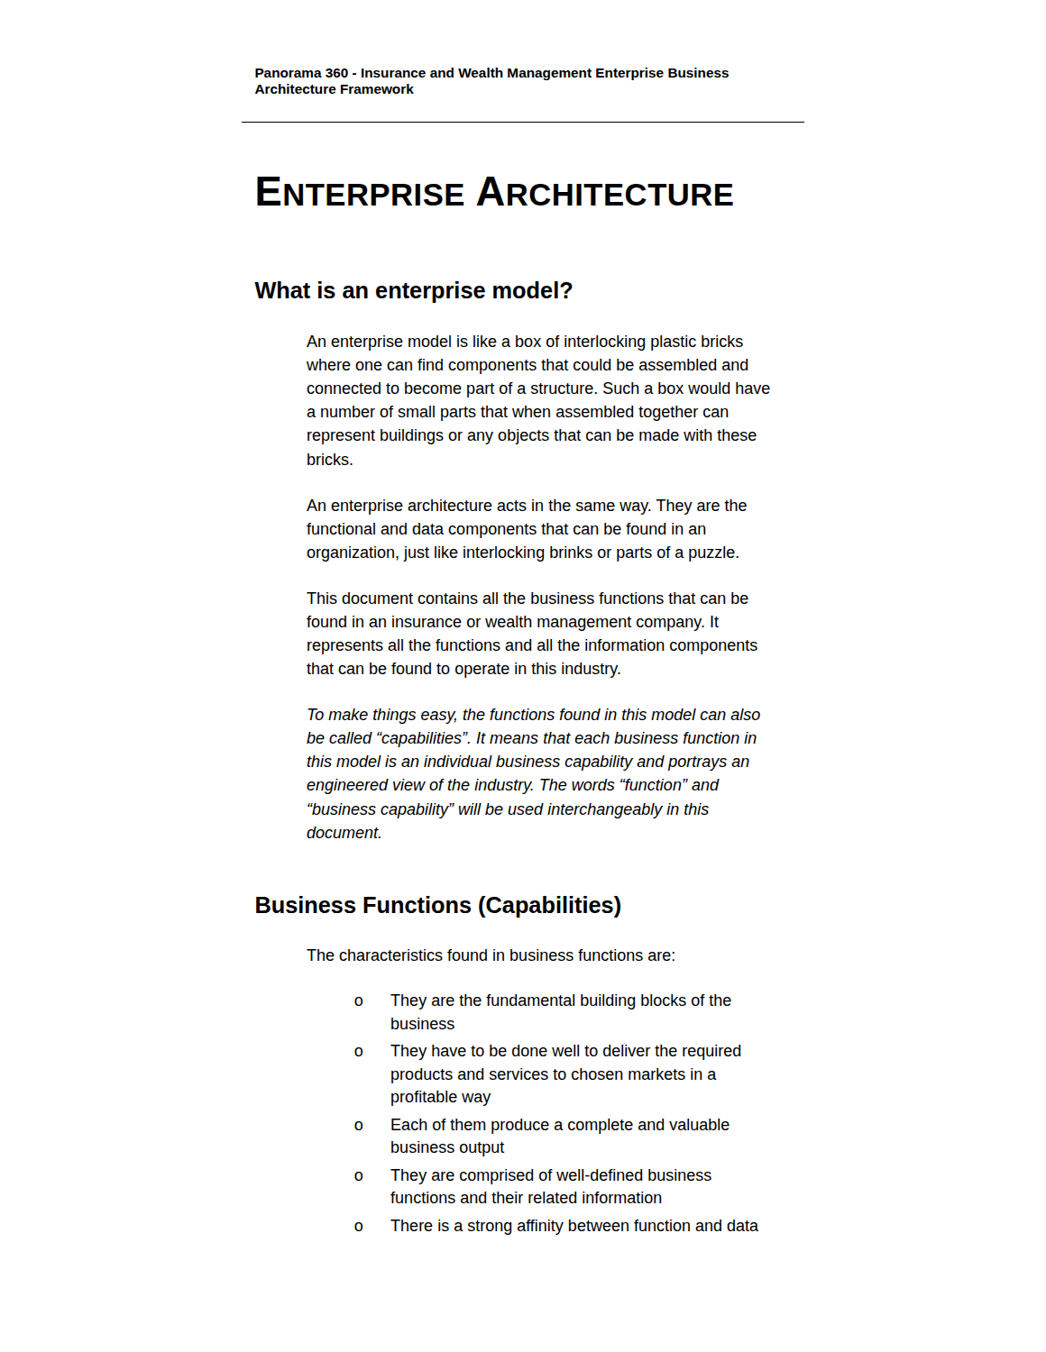Panorama 360 - Insurance and Wealth Management Enterprise Business Architecture Framework
ENTERPRISE ARCHITECTURE
What is an enterprise model?
An enterprise model is like a box of interlocking plastic bricks where one can find components that could be assembled and connected to become part of a structure. Such a box would have a number of small parts that when assembled together can represent buildings or any objects that can be made with these bricks.
An enterprise architecture acts in the same way. They are the functional and data components that can be found in an organization, just like interlocking brinks or parts of a puzzle.
This document contains all the business functions that can be found in an insurance or wealth management company. It represents all the functions and all the information components that can be found to operate in this industry.
To make things easy, the functions found in this model can also be called “capabilities”. It means that each business function in this model is an individual business capability and portrays an engineered view of the industry. The words “function” and “business capability” will be used interchangeably in this document.
Business Functions (Capabilities)
The characteristics found in business functions are:
They are the fundamental building blocks of the business
They have to be done well to deliver the required products and services to chosen markets in a profitable way
Each of them produce a complete and valuable business output
They are comprised of well-defined business functions and their related information
There is a strong affinity between function and data